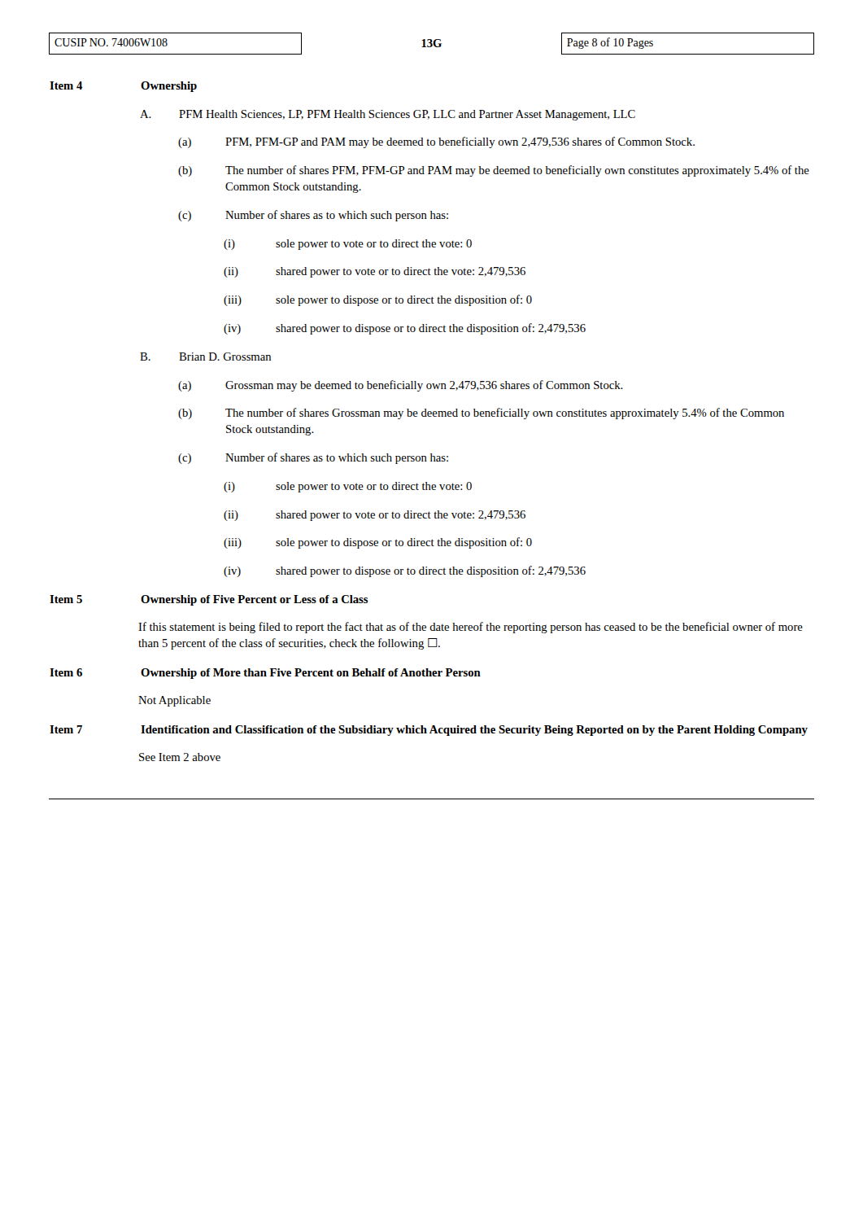| CUSIP NO. 74006W108 | 13G | Page 8 of 10 Pages |
| Item 4 | Ownership |
| | A. | PFM Health Sciences, LP, PFM Health Sciences GP, LLC and Partner Asset Management, LLC |
| | (a) | PFM, PFM-GP and PAM may be deemed to beneficially own 2,479,536 shares of Common Stock. |
| | (b) | The number of shares PFM, PFM-GP and PAM may be deemed to beneficially own constitutes approximately 5.4% of the Common Stock outstanding. |
| | (c) | Number of shares as to which such person has: |
| | (i) | sole power to vote or to direct the vote: 0 |
| | (ii) | shared power to vote or to direct the vote: 2,479,536 |
| | (iii) | sole power to dispose or to direct the disposition of: 0 |
| | (iv) | shared power to dispose or to direct the disposition of: 2,479,536 |
| | B. | Brian D. Grossman |
| | (a) | Grossman may be deemed to beneficially own 2,479,536 shares of Common Stock. |
| | (b) | The number of shares Grossman may be deemed to beneficially own constitutes approximately 5.4% of the Common Stock outstanding. |
| | (c) | Number of shares as to which such person has: |
| | (i) | sole power to vote or to direct the vote: 0 |
| | (ii) | shared power to vote or to direct the vote: 2,479,536 |
| | (iii) | sole power to dispose or to direct the disposition of: 0 |
| | (iv) | shared power to dispose or to direct the disposition of: 2,479,536 |
| Item 5 | Ownership of Five Percent or Less of a Class |
If this statement is being filed to report the fact that as of the date hereof the reporting person has ceased to be the beneficial owner of more than 5 percent of the class of securities, check the following ☐.
| Item 6 | Ownership of More than Five Percent on Behalf of Another Person |
Not Applicable
| Item 7 | Identification and Classification of the Subsidiary which Acquired the Security Being Reported on by the Parent Holding Company |
See Item 2 above